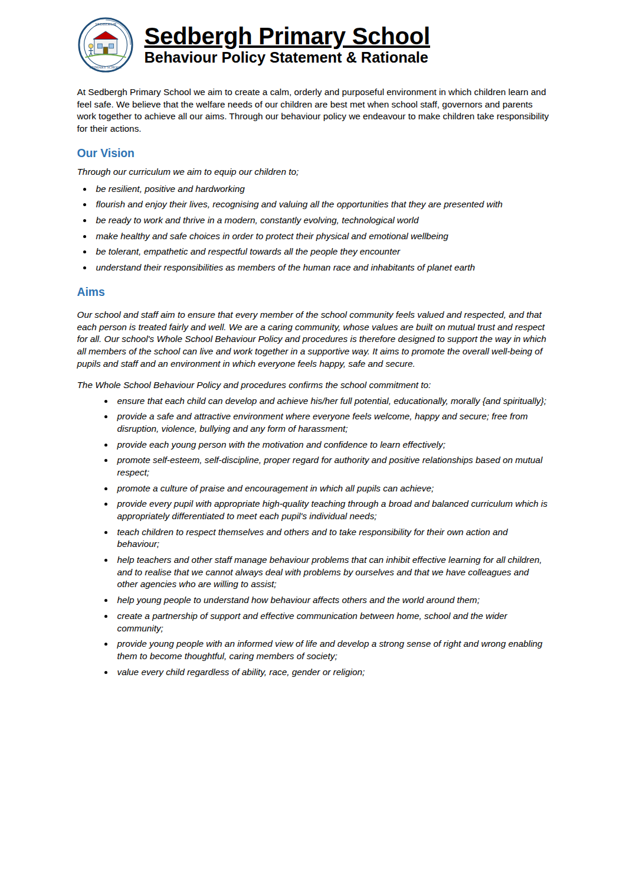SEDBERGH PRIMARY SCHOOL
Sedbergh Primary School
Behaviour Policy Statement & Rationale
At Sedbergh Primary School we aim to create a calm, orderly and purposeful environment in which children learn and feel safe. We believe that the welfare needs of our children are best met when school staff, governors and parents work together to achieve all our aims. Through our behaviour policy we endeavour to make children take responsibility for their actions.
Our Vision
Through our curriculum we aim to equip our children to;
be resilient, positive and hardworking
flourish and enjoy their lives, recognising and valuing all the opportunities that they are presented with
be ready to work and thrive in a modern, constantly evolving, technological world
make healthy and safe choices in order to protect their physical and emotional wellbeing
be tolerant, empathetic and respectful towards all the people they encounter
understand their responsibilities as members of the human race and inhabitants of planet earth
Aims
Our school and staff aim to ensure that every member of the school community feels valued and respected, and that each person is treated fairly and well. We are a caring community, whose values are built on mutual trust and respect for all. Our school's Whole School Behaviour Policy and procedures is therefore designed to support the way in which all members of the school can live and work together in a supportive way. It aims to promote the overall well-being of pupils and staff and an environment in which everyone feels happy, safe and secure.
The Whole School Behaviour Policy and procedures confirms the school commitment to:
ensure that each child can develop and achieve his/her full potential, educationally, morally {and spiritually};
provide a safe and attractive environment where everyone feels welcome, happy and secure; free from disruption, violence, bullying and any form of harassment;
provide each young person with the motivation and confidence to learn effectively;
promote self-esteem, self-discipline, proper regard for authority and positive relationships based on mutual respect;
promote a culture of praise and encouragement in which all pupils can achieve;
provide every pupil with appropriate high-quality teaching through a broad and balanced curriculum which is appropriately differentiated to meet each pupil's individual needs;
teach children to respect themselves and others and to take responsibility for their own action and behaviour;
help teachers and other staff manage behaviour problems that can inhibit effective learning for all children, and to realise that we cannot always deal with problems by ourselves and that we have colleagues and other agencies who are willing to assist;
help young people to understand how behaviour affects others and the world around them;
create a partnership of support and effective communication between home, school and the wider community;
provide young people with an informed view of life and develop a strong sense of right and wrong enabling them to become thoughtful, caring members of society;
value every child regardless of ability, race, gender or religion;